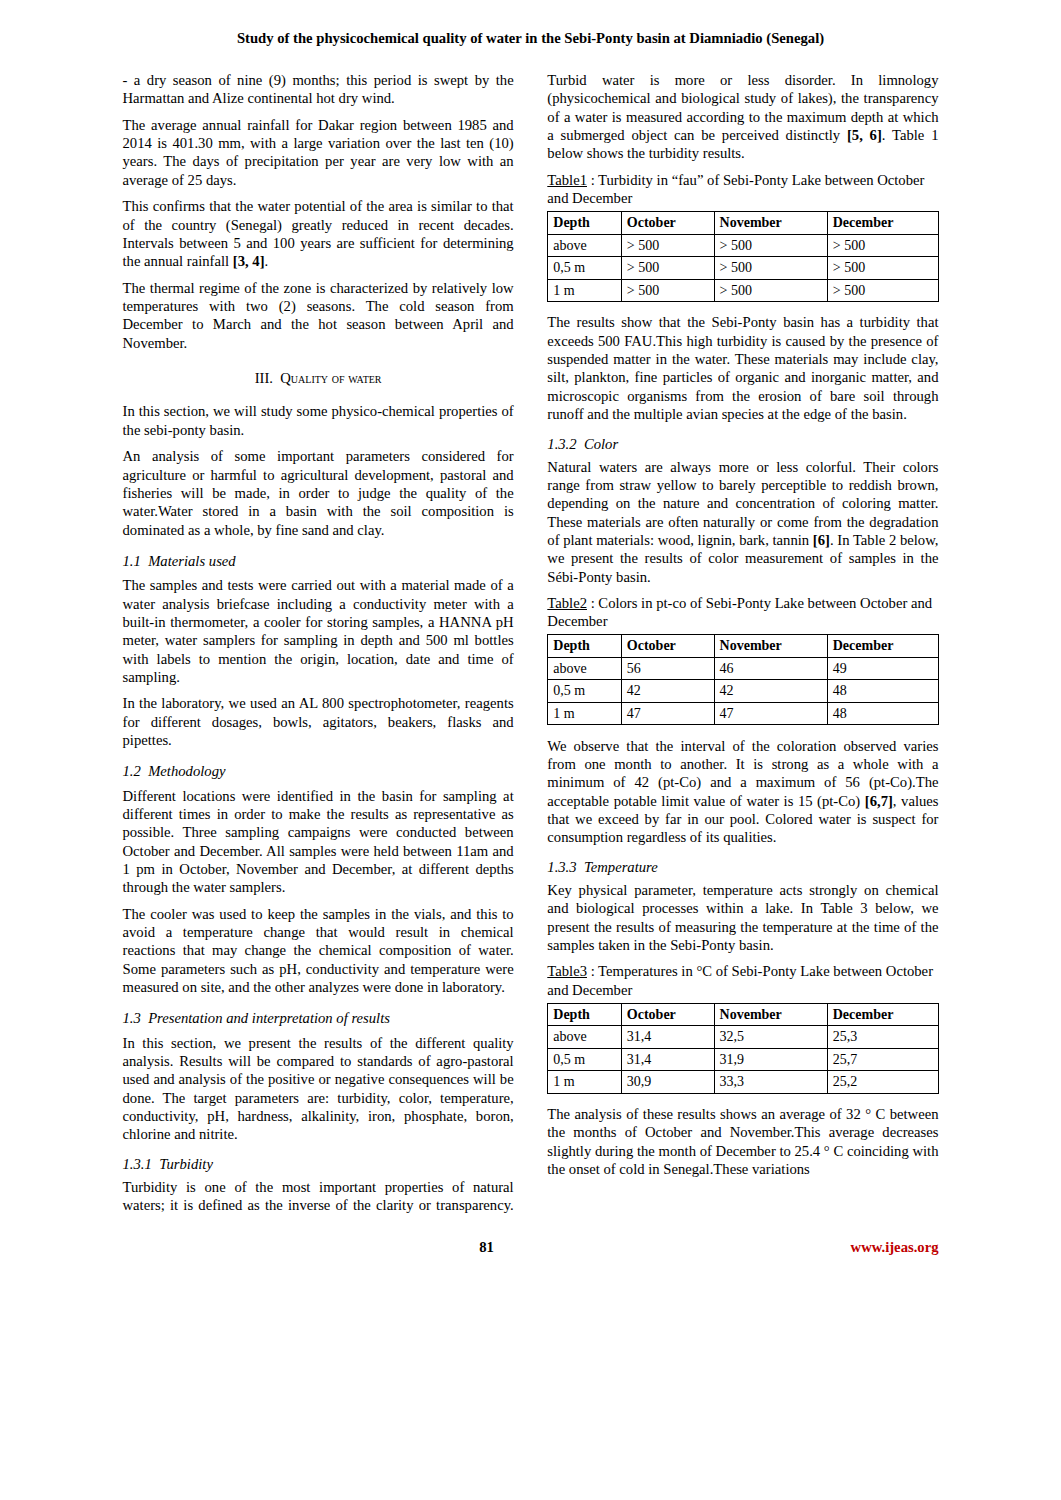Study of the physicochemical quality of water in the Sebi-Ponty basin at Diamniadio (Senegal)
- a dry season of nine (9) months; this period is swept by the Harmattan and Alize continental hot dry wind.
The average annual rainfall for Dakar region between 1985 and 2014 is 401.30 mm, with a large variation over the last ten (10) years. The days of precipitation per year are very low with an average of 25 days.
This confirms that the water potential of the area is similar to that of the country (Senegal) greatly reduced in recent decades. Intervals between 5 and 100 years are sufficient for determining the annual rainfall [3, 4].
The thermal regime of the zone is characterized by relatively low temperatures with two (2) seasons. The cold season from December to March and the hot season between April and November.
III. Quality of water
In this section, we will study some physico-chemical properties of the sebi-ponty basin.
An analysis of some important parameters considered for agriculture or harmful to agricultural development, pastoral and fisheries will be made, in order to judge the quality of the water.Water stored in a basin with the soil composition is dominated as a whole, by fine sand and clay.
1.1 Materials used
The samples and tests were carried out with a material made of a water analysis briefcase including a conductivity meter with a built-in thermometer, a cooler for storing samples, a HANNA pH meter, water samplers for sampling in depth and 500 ml bottles with labels to mention the origin, location, date and time of sampling.
In the laboratory, we used an AL 800 spectrophotometer, reagents for different dosages, bowls, agitators, beakers, flasks and pipettes.
1.2 Methodology
Different locations were identified in the basin for sampling at different times in order to make the results as representative as possible. Three sampling campaigns were conducted between October and December. All samples were held between 11am and 1 pm in October, November and December, at different depths through the water samplers.
The cooler was used to keep the samples in the vials, and this to avoid a temperature change that would result in chemical reactions that may change the chemical composition of water. Some parameters such as pH, conductivity and temperature were measured on site, and the other analyzes were done in laboratory.
1.3 Presentation and interpretation of results
In this section, we present the results of the different quality analysis. Results will be compared to standards of agro-pastoral used and analysis of the positive or negative consequences will be done. The target parameters are: turbidity, color, temperature, conductivity, pH, hardness, alkalinity, iron, phosphate, boron, chlorine and nitrite.
1.3.1 Turbidity
Turbidity is one of the most important properties of natural waters; it is defined as the inverse of the clarity or transparency. Turbid water is more or less disorder. In limnology (physicochemical and biological study of lakes), the transparency of a water is measured according to the maximum depth at which a submerged object can be perceived distinctly [5, 6]. Table 1 below shows the turbidity results.
Table1 : Turbidity in “fau” of Sebi-Ponty Lake between October and December
| Depth | October | November | December |
| --- | --- | --- | --- |
| above | > 500 | > 500 | > 500 |
| 0,5 m | > 500 | > 500 | > 500 |
| 1 m | > 500 | > 500 | > 500 |
The results show that the Sebi-Ponty basin has a turbidity that exceeds 500 FAU.This high turbidity is caused by the presence of suspended matter in the water. These materials may include clay, silt, plankton, fine particles of organic and inorganic matter, and microscopic organisms from the erosion of bare soil through runoff and the multiple avian species at the edge of the basin.
1.3.2 Color
Natural waters are always more or less colorful. Their colors range from straw yellow to barely perceptible to reddish brown, depending on the nature and concentration of coloring matter. These materials are often naturally or come from the degradation of plant materials: wood, lignin, bark, tannin [6]. In Table 2 below, we present the results of color measurement of samples in the Sébi-Ponty basin.
Table2 : Colors in pt-co of Sebi-Ponty Lake between October and December
| Depth | October | November | December |
| --- | --- | --- | --- |
| above | 56 | 46 | 49 |
| 0,5 m | 42 | 42 | 48 |
| 1 m | 47 | 47 | 48 |
We observe that the interval of the coloration observed varies from one month to another. It is strong as a whole with a minimum of 42 (pt-Co) and a maximum of 56 (pt-Co).The acceptable potable limit value of water is 15 (pt-Co) [6,7], values that we exceed by far in our pool. Colored water is suspect for consumption regardless of its qualities.
1.3.3 Temperature
Key physical parameter, temperature acts strongly on chemical and biological processes within a lake. In Table 3 below, we present the results of measuring the temperature at the time of the samples taken in the Sebi-Ponty basin.
Table3 : Temperatures in °C of Sebi-Ponty Lake between October and December
| Depth | October | November | December |
| --- | --- | --- | --- |
| above | 31,4 | 32,5 | 25,3 |
| 0,5 m | 31,4 | 31,9 | 25,7 |
| 1 m | 30,9 | 33,3 | 25,2 |
The analysis of these results shows an average of 32 ° C between the months of October and November.This average decreases slightly during the month of December to 25.4 ° C coinciding with the onset of cold in Senegal.These variations
81 www.ijeas.org